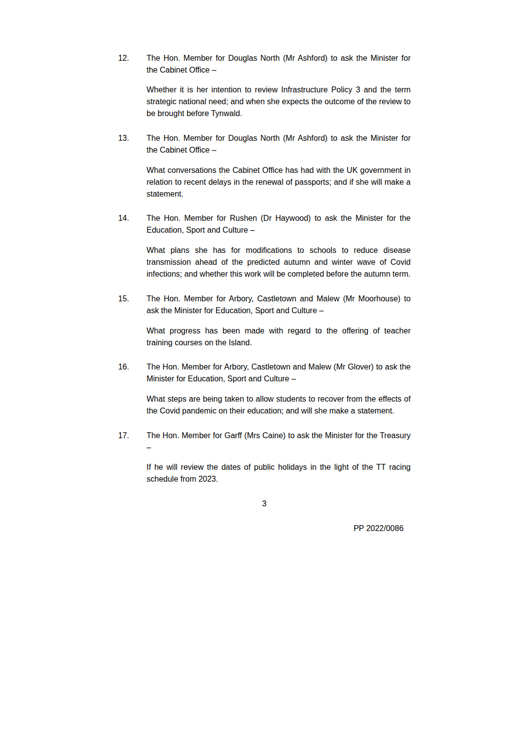12.
The Hon. Member for Douglas North (Mr Ashford) to ask the Minister for the Cabinet Office –
Whether it is her intention to review Infrastructure Policy 3 and the term strategic national need; and when she expects the outcome of the review to be brought before Tynwald.
13.
The Hon. Member for Douglas North (Mr Ashford) to ask the Minister for the Cabinet Office –
What conversations the Cabinet Office has had with the UK government in relation to recent delays in the renewal of passports; and if she will make a statement.
14.
The Hon. Member for Rushen (Dr Haywood) to ask the Minister for the Education, Sport and Culture –
What plans she has for modifications to schools to reduce disease transmission ahead of the predicted autumn and winter wave of Covid infections; and whether this work will be completed before the autumn term.
15.
The Hon. Member for Arbory, Castletown and Malew (Mr Moorhouse) to ask the Minister for Education, Sport and Culture –
What progress has been made with regard to the offering of teacher training courses on the Island.
16.
The Hon. Member for Arbory, Castletown and Malew (Mr Glover) to ask the Minister for Education, Sport and Culture –
What steps are being taken to allow students to recover from the effects of the Covid pandemic on their education; and will she make a statement.
17.
The Hon. Member for Garff (Mrs Caine) to ask the Minister for the Treasury –
If he will review the dates of public holidays in the light of the TT racing schedule from 2023.
3
PP 2022/0086